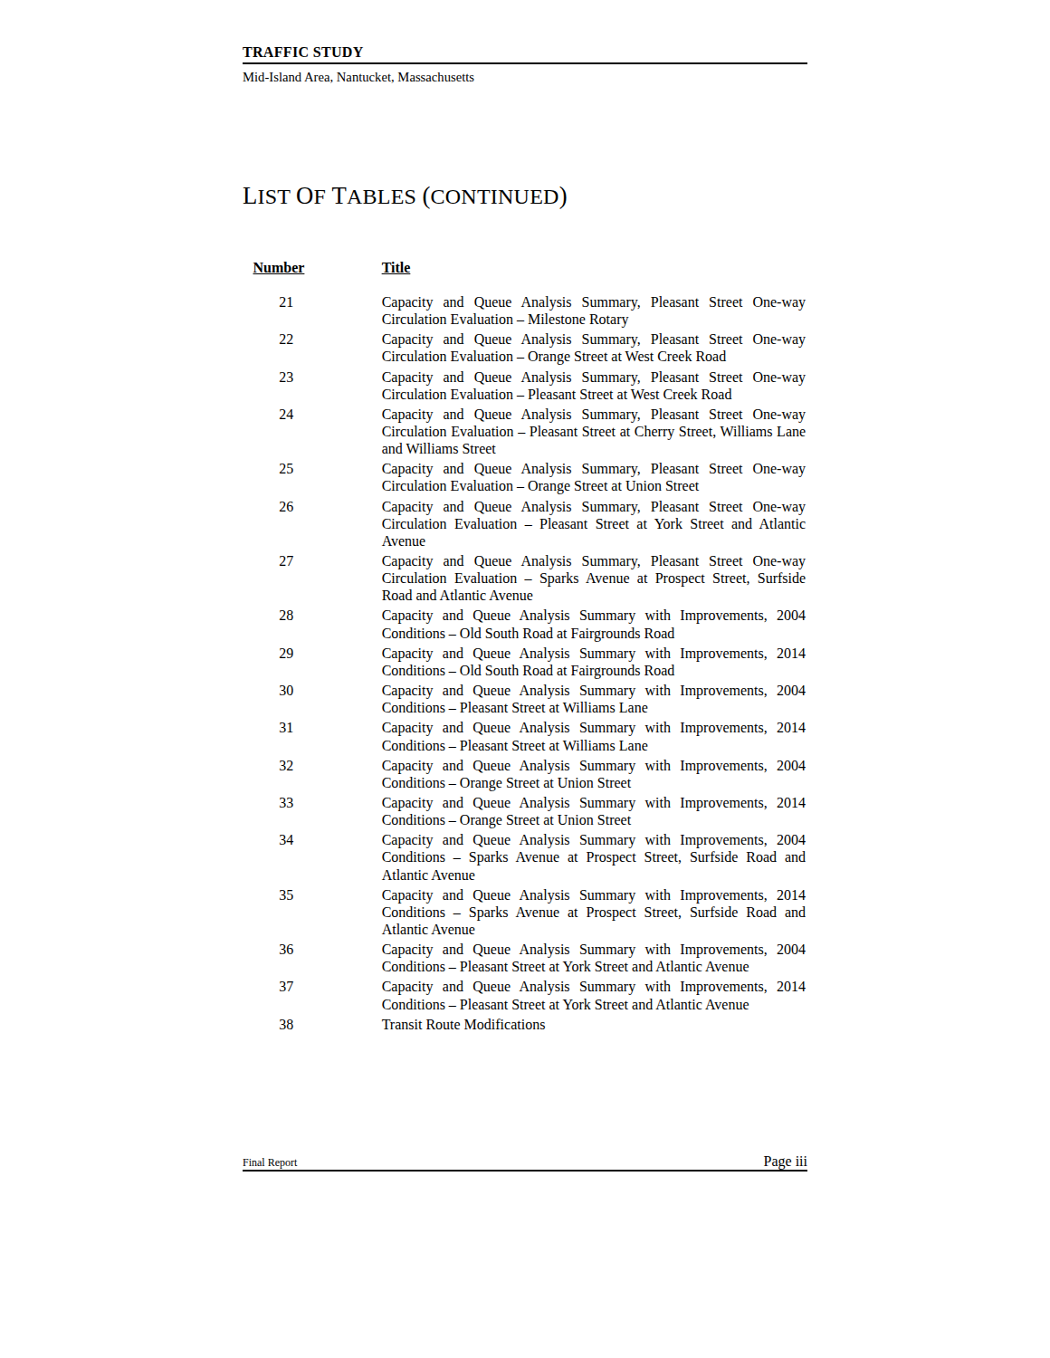TRAFFIC STUDY
Mid-Island Area, Nantucket, Massachusetts
LIST OF TABLES (CONTINUED)
| Number | Title |
| --- | --- |
| 21 | Capacity and Queue Analysis Summary, Pleasant Street One-way Circulation Evaluation – Milestone Rotary |
| 22 | Capacity and Queue Analysis Summary, Pleasant Street One-way Circulation Evaluation – Orange Street at West Creek Road |
| 23 | Capacity and Queue Analysis Summary, Pleasant Street One-way Circulation Evaluation – Pleasant Street at West Creek Road |
| 24 | Capacity and Queue Analysis Summary, Pleasant Street One-way Circulation Evaluation – Pleasant Street at Cherry Street, Williams Lane and Williams Street |
| 25 | Capacity and Queue Analysis Summary, Pleasant Street One-way Circulation Evaluation – Orange Street at Union Street |
| 26 | Capacity and Queue Analysis Summary, Pleasant Street One-way Circulation Evaluation – Pleasant Street at York Street and Atlantic Avenue |
| 27 | Capacity and Queue Analysis Summary, Pleasant Street One-way Circulation Evaluation – Sparks Avenue at Prospect Street, Surfside Road and Atlantic Avenue |
| 28 | Capacity and Queue Analysis Summary with Improvements, 2004 Conditions – Old South Road at Fairgrounds Road |
| 29 | Capacity and Queue Analysis Summary with Improvements, 2014 Conditions – Old South Road at Fairgrounds Road |
| 30 | Capacity and Queue Analysis Summary with Improvements, 2004 Conditions – Pleasant Street at Williams Lane |
| 31 | Capacity and Queue Analysis Summary with Improvements, 2014 Conditions – Pleasant Street at Williams Lane |
| 32 | Capacity and Queue Analysis Summary with Improvements, 2004 Conditions – Orange Street at Union Street |
| 33 | Capacity and Queue Analysis Summary with Improvements, 2014 Conditions – Orange Street at Union Street |
| 34 | Capacity and Queue Analysis Summary with Improvements, 2004 Conditions – Sparks Avenue at Prospect Street, Surfside Road and Atlantic Avenue |
| 35 | Capacity and Queue Analysis Summary with Improvements, 2014 Conditions – Sparks Avenue at Prospect Street, Surfside Road and Atlantic Avenue |
| 36 | Capacity and Queue Analysis Summary with Improvements, 2004 Conditions – Pleasant Street at York Street and Atlantic Avenue |
| 37 | Capacity and Queue Analysis Summary with Improvements, 2014 Conditions – Pleasant Street at York Street and Atlantic Avenue |
| 38 | Transit Route Modifications |
Final Report
Page iii